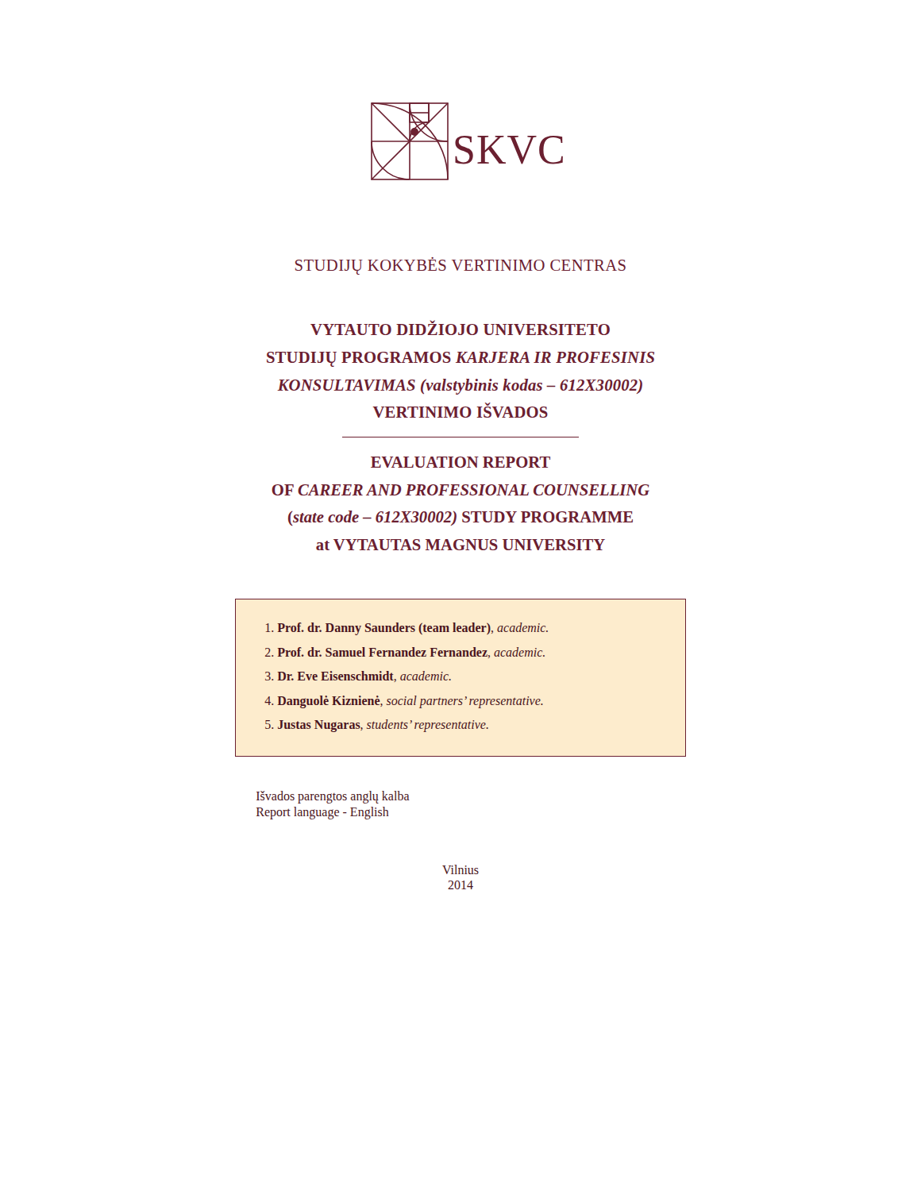SKVC
STUDIJŲ KOKYBĖS VERTINIMO CENTRAS
VYTAUTO DIDŽIOJO UNIVERSITETO
STUDIJŲ PROGRAMOS KARJERA IR PROFESINIS
KONSULTAVIMAS (valstybinis kodas – 612X30002)
VERTINIMO IŠVADOS
EVALUATION REPORT
OF CAREER AND PROFESSIONAL COUNSELLING
(state code – 612X30002) STUDY PROGRAMME
at VYTAUTAS MAGNUS UNIVERSITY
Prof. dr. Danny Saunders (team leader), academic.
Prof. dr. Samuel Fernandez Fernandez, academic.
Dr. Eve Eisenschmidt, academic.
Danguolė Kiznienė, social partners’ representative.
Justas Nugaras, students’ representative.
Išvados parengtos anglų kalba
Report language - English
Vilnius
2014